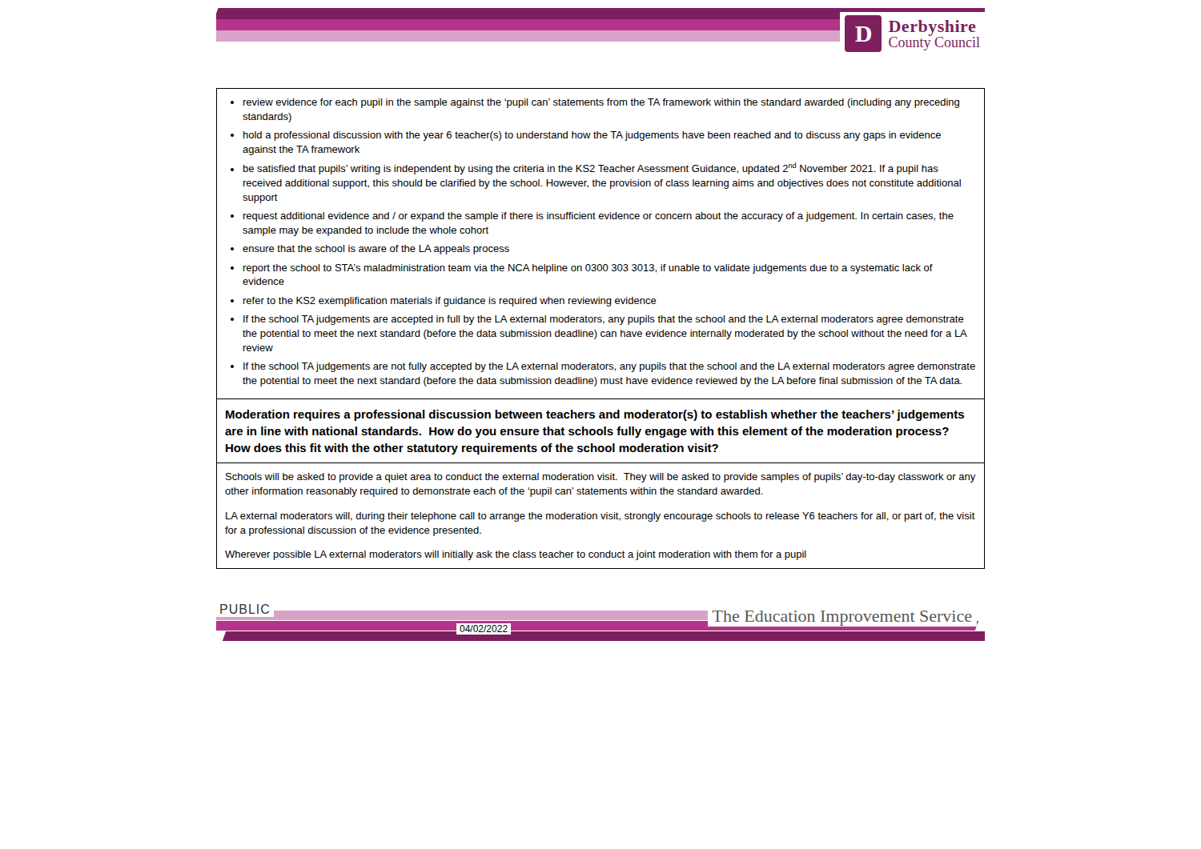D
Derbyshire
County Council
| review evidence for each pupil in the sample against the ‘pupil can’ statements from the TA framework within the standard awarded (including any preceding standards) hold a professional discussion with the year 6 teacher(s) to understand how the TA judgements have been reached and to discuss any gaps in evidence against the TA framework be satisfied that pupils’ writing is independent by using the criteria in the KS2 Teacher Asessment Guidance, updated 2 nd November 2021. If a pupil has received additional support, this should be clarified by the school. However, the provision of class learning aims and objectives does not constitute additional support request additional evidence and / or expand the sample if there is insufficient evidence or concern about the accuracy of a judgement. In certain cases, the sample may be expanded to include the whole cohort ensure that the school is aware of the LA appeals process report the school to STA’s maladministration team via the NCA helpline on 0300 303 3013, if unable to validate judgements due to a systematic lack of evidence refer to the KS2 exemplification materials if guidance is required when reviewing evidence If the school TA judgements are accepted in full by the LA external moderators, any pupils that the school and the LA external moderators agree demonstrate the potential to meet the next standard (before the data submission deadline) can have evidence internally moderated by the school without the need for a LA review If the school TA judgements are not fully accepted by the LA external moderators, any pupils that the school and the LA external moderators agree demonstrate the potential to meet the next standard (before the data submission deadline) must have evidence reviewed by the LA before final submission of the TA data. |
| Moderation requires a professional discussion between teachers and moderator(s) to establish whether the teachers’ judgements are in line with national standards. How do you ensure that schools fully engage with this element of the moderation process? How does this fit with the other statutory requirements of the school moderation visit? |
| Schools will be asked to provide a quiet area to conduct the external moderation visit. They will be asked to provide samples of pupils’ day-to-day classwork or any other information reasonably required to demonstrate each of the ‘pupil can’ statements within the standard awarded. LA external moderators will, during their telephone call to arrange the moderation visit, strongly encourage schools to release Y6 teachers for all, or part of, the visit for a professional discussion of the evidence presented. Wherever possible LA external moderators will initially ask the class teacher to conduct a joint moderation with them for a pupil |
PUBLIC
04/02/2022
The Education Improvement Service